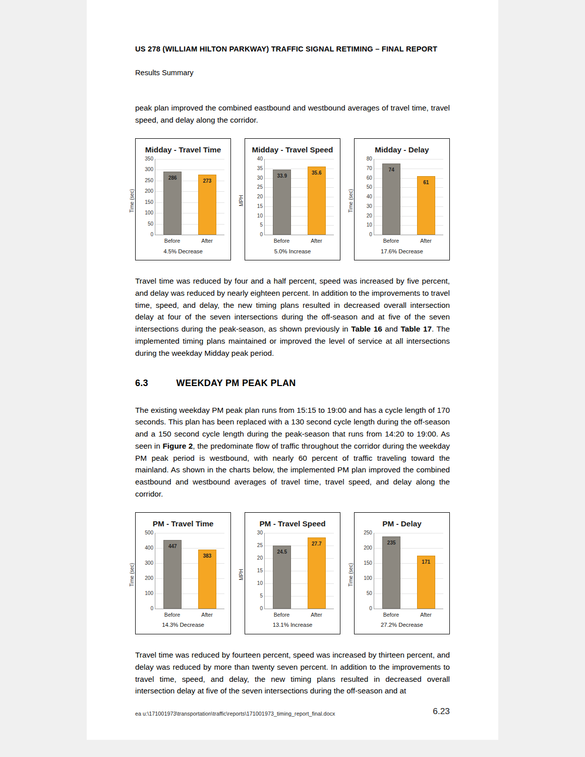US 278 (WILLIAM HILTON PARKWAY) TRAFFIC SIGNAL RETIMING – FINAL REPORT
Results Summary
peak plan improved the combined eastbound and westbound averages of travel time, travel speed, and delay along the corridor.
Midday - Travel Time
Time (sec)
350
300
250
200
150
100
50
0
286
273
Before After
4.5% Decrease
Midday - Travel Speed
MPH
40
35
30
25
20
15
10
5
0
33.9
35.6
Before After
5.0% Increase
Midday - Delay
Time (sec)
80
70
60
50
40
30
20
10
0
74
61
Before After
17.6% Decrease
Travel time was reduced by four and a half percent, speed was increased by five percent, and delay was reduced by nearly eighteen percent. In addition to the improvements to travel time, speed, and delay, the new timing plans resulted in decreased overall intersection delay at four of the seven intersections during the off-season and at five of the seven intersections during the peak-season, as shown previously in Table 16 and Table 17. The implemented timing plans maintained or improved the level of service at all intersections during the weekday Midday peak period.
6.3 WEEKDAY PM PEAK PLAN
The existing weekday PM peak plan runs from 15:15 to 19:00 and has a cycle length of 170 seconds. This plan has been replaced with a 130 second cycle length during the off-season and a 150 second cycle length during the peak-season that runs from 14:20 to 19:00. As seen in Figure 2, the predominate flow of traffic throughout the corridor during the weekday PM peak period is westbound, with nearly 60 percent of traffic traveling toward the mainland. As shown in the charts below, the implemented PM plan improved the combined eastbound and westbound averages of travel time, travel speed, and delay along the corridor.
PM - Travel Time
Time (sec)
500
400
300
200
100
0
447
383
Before After
14.3% Decrease
PM - Travel Speed
MPH
30
25
20
15
10
5
0
24.5
27.7
Before After
13.1% Increase
PM - Delay
Time (sec)
250
200
150
100
50
0
235
171
Before After
27.2% Decrease
Travel time was reduced by fourteen percent, speed was increased by thirteen percent, and delay was reduced by more than twenty seven percent. In addition to the improvements to travel time, speed, and delay, the new timing plans resulted in decreased overall intersection delay at five of the seven intersections during the off-season and at
ea u:\171001973\transportation\traffic\reports\171001973_timing_report_final.docx
6.23